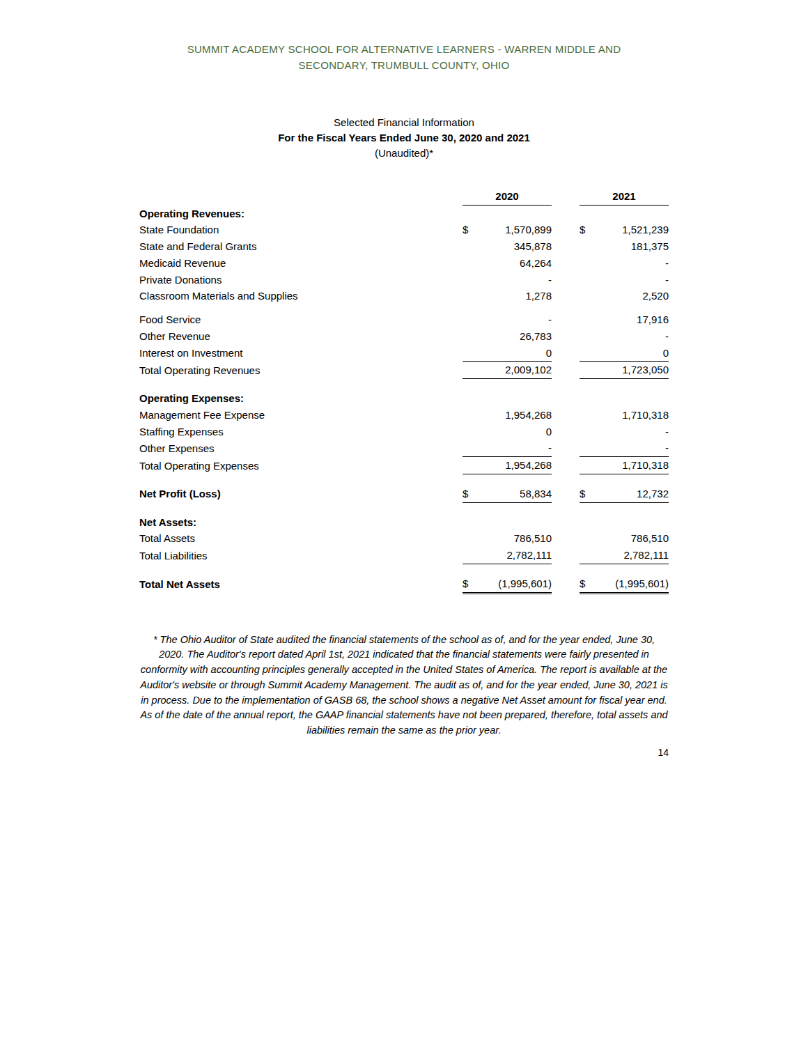SUMMIT ACADEMY SCHOOL FOR ALTERNATIVE LEARNERS - WARREN MIDDLE AND
SECONDARY, TRUMBULL COUNTY, OHIO
Selected Financial Information
For the Fiscal Years Ended June 30, 2020 and 2021
(Unaudited)*
| | 2020 | | 2021 |
| Operating Revenues: | | | | | |
| State Foundation | $ | 1,570,899 | | $ | 1,521,239 |
| State and Federal Grants | | 345,878 | | | 181,375 |
| Medicaid Revenue | | 64,264 | | | - |
| Private Donations | | - | | | - |
| Classroom Materials and Supplies | | 1,278 | | | 2,520 |
| Food Service | | - | | | 17,916 |
| Other Revenue | | 26,783 | | | - |
| Interest on Investment | | 0 | | | 0 |
| Total Operating Revenues | | 2,009,102 | | | 1,723,050 |
| Operating Expenses: | | | | | |
| Management Fee Expense | | 1,954,268 | | | 1,710,318 |
| Staffing Expenses | | 0 | | | - |
| Other Expenses | | - | | | - |
| Total Operating Expenses | | 1,954,268 | | | 1,710,318 |
| Net Profit (Loss) | $ | 58,834 | | $ | 12,732 |
| Net Assets: | | | | | |
| Total Assets | | 786,510 | | | 786,510 |
| Total Liabilities | | 2,782,111 | | | 2,782,111 |
| Total Net Assets | $ | (1,995,601) | | $ | (1,995,601) |
* The Ohio Auditor of State audited the financial statements of the school as of, and for the year ended, June 30, 2020. The Auditor's report dated April 1st, 2021 indicated that the financial statements were fairly presented in conformity with accounting principles generally accepted in the United States of America. The report is available at the Auditor's website or through Summit Academy Management. The audit as of, and for the year ended, June 30, 2021 is in process. Due to the implementation of GASB 68, the school shows a negative Net Asset amount for fiscal year end. As of the date of the annual report, the GAAP financial statements have not been prepared, therefore, total assets and liabilities remain the same as the prior year.
14